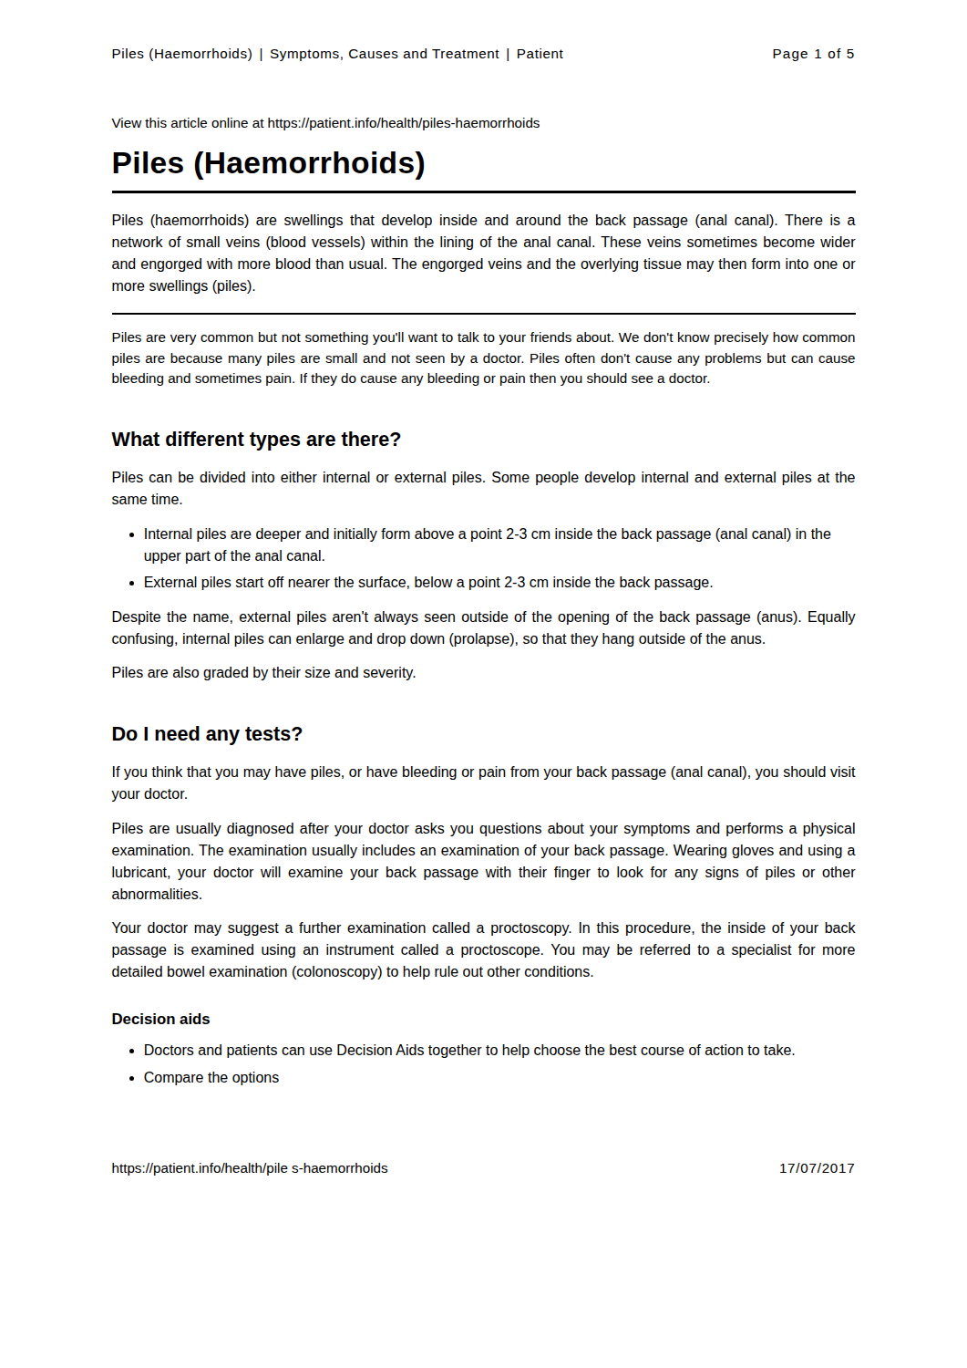Piles (Haemorrhoids) | Symptoms, Causes and Treatment | Patient
Page 1 of 5
View this article online at https://patient.info/health/piles-haemorrhoids
Piles (Haemorrhoids)
Piles (haemorrhoids) are swellings that develop inside and around the back passage (anal canal). There is a network of small veins (blood vessels) within the lining of the anal canal. These veins sometimes become wider and engorged with more blood than usual. The engorged veins and the overlying tissue may then form into one or more swellings (piles).
Piles are very common but not something you'll want to talk to your friends about. We don't know precisely how common piles are because many piles are small and not seen by a doctor. Piles often don't cause any problems but can cause bleeding and sometimes pain. If they do cause any bleeding or pain then you should see a doctor.
What different types are there?
Piles can be divided into either internal or external piles. Some people develop internal and external piles at the same time.
Internal piles are deeper and initially form above a point 2-3 cm inside the back passage (anal canal) in the upper part of the anal canal.
External piles start off nearer the surface, below a point 2-3 cm inside the back passage.
Despite the name, external piles aren't always seen outside of the opening of the back passage (anus). Equally confusing, internal piles can enlarge and drop down (prolapse), so that they hang outside of the anus.
Piles are also graded by their size and severity.
Do I need any tests?
If you think that you may have piles, or have bleeding or pain from your back passage (anal canal), you should visit your doctor.
Piles are usually diagnosed after your doctor asks you questions about your symptoms and performs a physical examination. The examination usually includes an examination of your back passage. Wearing gloves and using a lubricant, your doctor will examine your back passage with their finger to look for any signs of piles or other abnormalities.
Your doctor may suggest a further examination called a proctoscopy. In this procedure, the inside of your back passage is examined using an instrument called a proctoscope. You may be referred to a specialist for more detailed bowel examination (colonoscopy) to help rule out other conditions.
Decision aids
Doctors and patients can use Decision Aids together to help choose the best course of action to take.
Compare the options
https://patient.info/health/pile s-haemorrhoids
17/07/2017